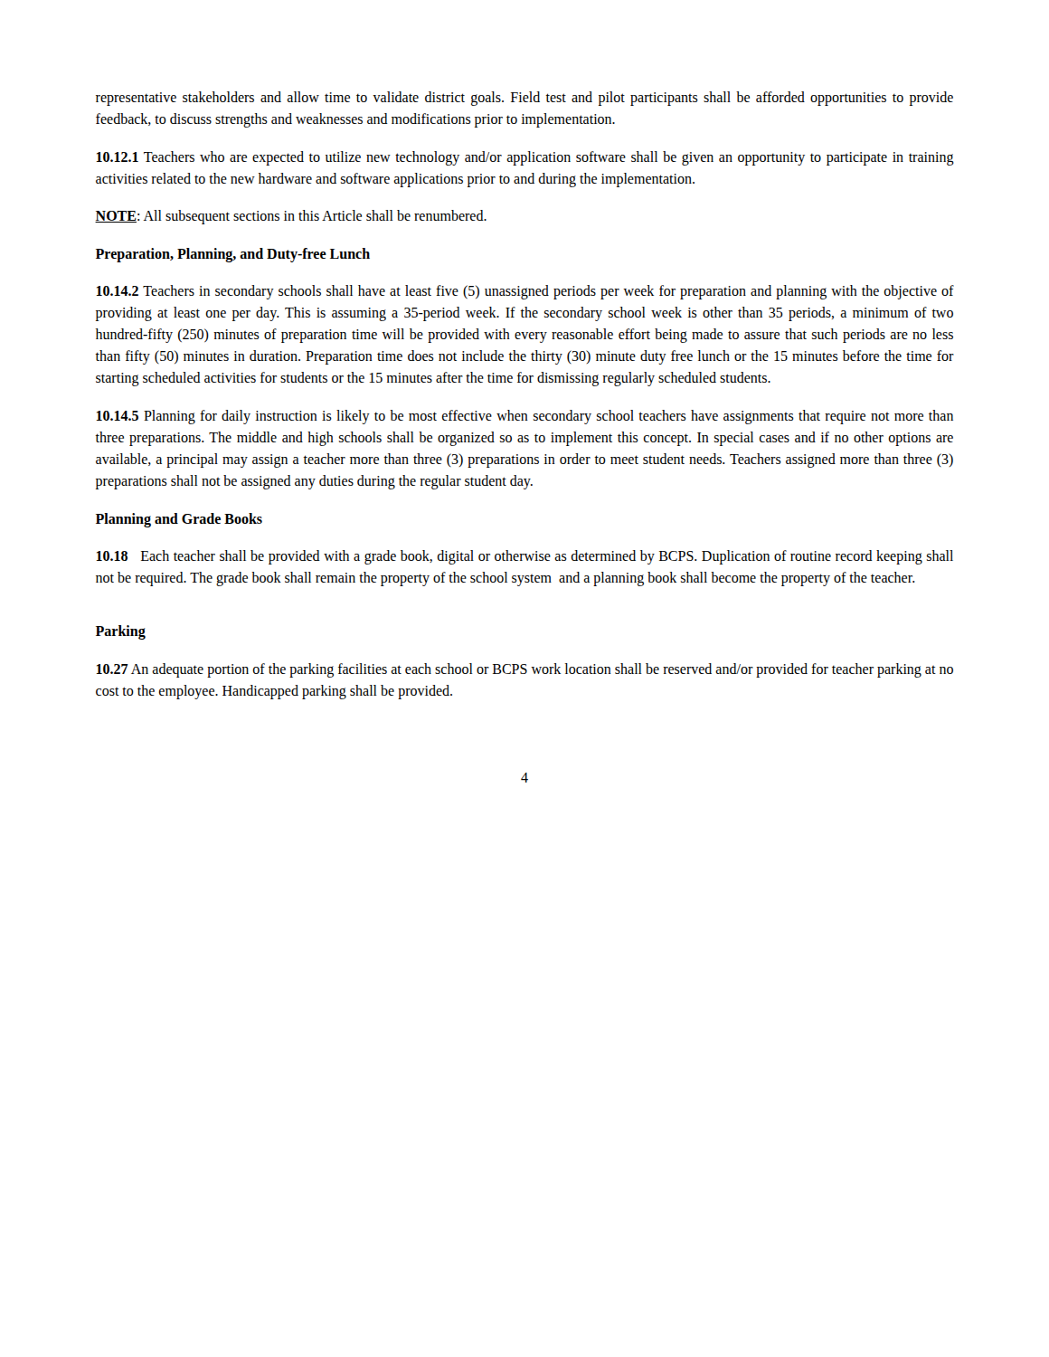representative stakeholders and allow time to validate district goals. Field test and pilot participants shall be afforded opportunities to provide feedback, to discuss strengths and weaknesses and modifications prior to implementation.
10.12.1 Teachers who are expected to utilize new technology and/or application software shall be given an opportunity to participate in training activities related to the new hardware and software applications prior to and during the implementation.
NOTE: All subsequent sections in this Article shall be renumbered.
Preparation, Planning, and Duty-free Lunch
10.14.2 Teachers in secondary schools shall have at least five (5) unassigned periods per week for preparation and planning with the objective of providing at least one per day. This is assuming a 35-period week. If the secondary school week is other than 35 periods, a minimum of two hundred-fifty (250) minutes of preparation time will be provided with every reasonable effort being made to assure that such periods are no less than fifty (50) minutes in duration. Preparation time does not include the thirty (30) minute duty free lunch or the 15 minutes before the time for starting scheduled activities for students or the 15 minutes after the time for dismissing regularly scheduled students.
10.14.5 Planning for daily instruction is likely to be most effective when secondary school teachers have assignments that require not more than three preparations. The middle and high schools shall be organized so as to implement this concept. In special cases and if no other options are available, a principal may assign a teacher more than three (3) preparations in order to meet student needs. Teachers assigned more than three (3) preparations shall not be assigned any duties during the regular student day.
Planning and Grade Books
10.18 Each teacher shall be provided with a grade book, digital or otherwise as determined by BCPS. Duplication of routine record keeping shall not be required. The grade book shall remain the property of the school system and a planning book shall become the property of the teacher.
Parking
10.27 An adequate portion of the parking facilities at each school or BCPS work location shall be reserved and/or provided for teacher parking at no cost to the employee. Handicapped parking shall be provided.
4